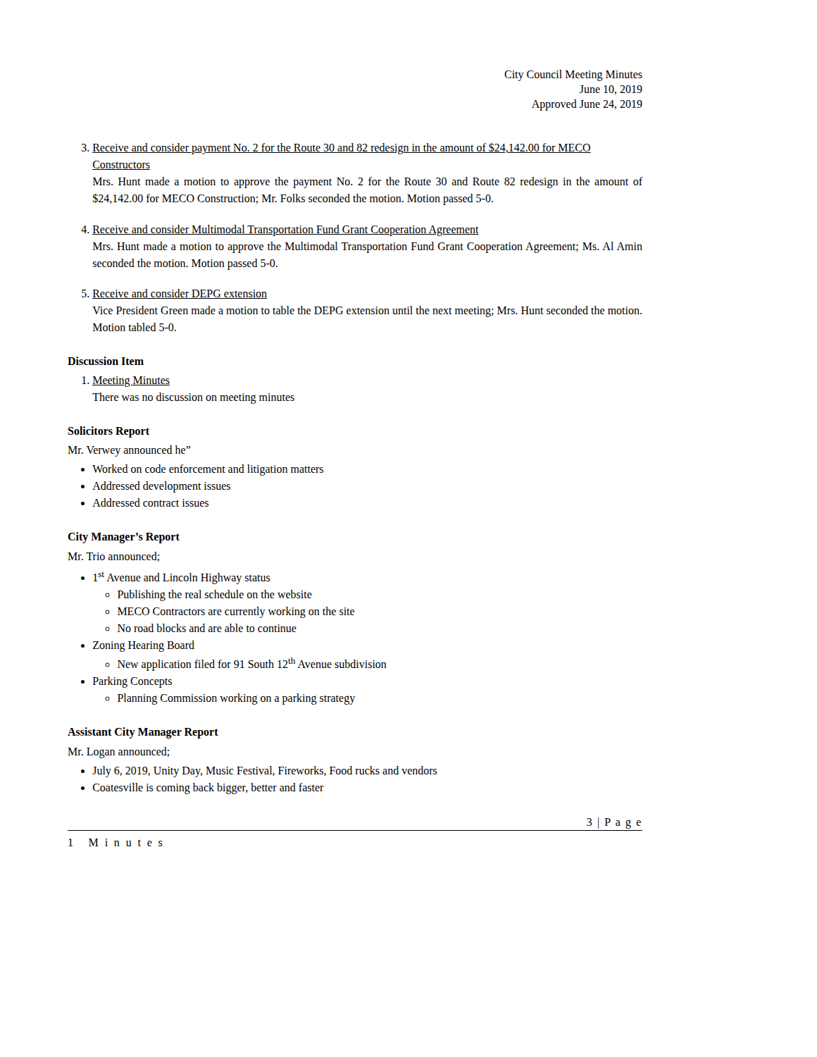City Council Meeting Minutes
June 10, 2019
Approved June 24, 2019
Receive and consider payment No. 2 for the Route 30 and 82 redesign in the amount of $24,142.00 for MECO Constructors Mrs. Hunt made a motion to approve the payment No. 2 for the Route 30 and Route 82 redesign in the amount of $24,142.00 for MECO Construction; Mr. Folks seconded the motion. Motion passed 5-0.
Receive and consider Multimodal Transportation Fund Grant Cooperation Agreement Mrs. Hunt made a motion to approve the Multimodal Transportation Fund Grant Cooperation Agreement; Ms. Al Amin seconded the motion. Motion passed 5-0.
Receive and consider DEPG extension Vice President Green made a motion to table the DEPG extension until the next meeting; Mrs. Hunt seconded the motion. Motion tabled 5-0.
Discussion Item
Meeting Minutes There was no discussion on meeting minutes
Solicitors Report
Mr. Verwey announced he”
Worked on code enforcement and litigation matters
Addressed development issues
Addressed contract issues
City Manager’s Report
Mr. Trio announced;
1st Avenue and Lincoln Highway status
Publishing the real schedule on the website
MECO Contractors are currently working on the site
No road blocks and are able to continue
Zoning Hearing Board
New application filed for 91 South 12th Avenue subdivision
Parking Concepts
Planning Commission working on a parking strategy
Assistant City Manager Report
Mr. Logan announced;
July 6, 2019, Unity Day, Music Festival, Fireworks, Food rucks and vendors
Coatesville is coming back bigger, better and faster
3 | P a g e 1 M i n u t e s